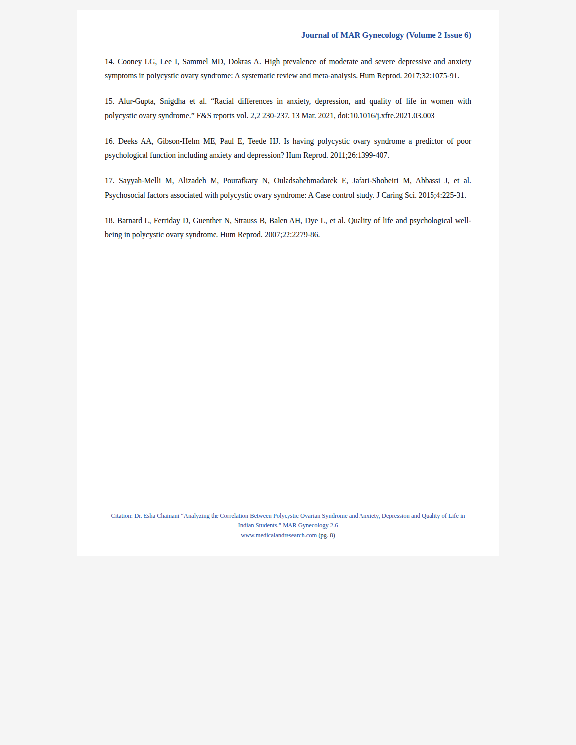Journal of MAR Gynecology (Volume 2 Issue 6)
14. Cooney LG, Lee I, Sammel MD, Dokras A. High prevalence of moderate and severe depressive and anxiety symptoms in polycystic ovary syndrome: A systematic review and meta-analysis. Hum Reprod. 2017;32:1075-91.
15. Alur-Gupta, Snigdha et al. “Racial differences in anxiety, depression, and quality of life in women with polycystic ovary syndrome.” F&S reports vol. 2,2 230-237. 13 Mar. 2021, doi:10.1016/j.xfre.2021.03.003
16. Deeks AA, Gibson-Helm ME, Paul E, Teede HJ. Is having polycystic ovary syndrome a predictor of poor psychological function including anxiety and depression? Hum Reprod. 2011;26:1399-407.
17. Sayyah-Melli M, Alizadeh M, Pourafkary N, Ouladsahebmadarek E, Jafari-Shobeiri M, Abbassi J, et al. Psychosocial factors associated with polycystic ovary syndrome: A Case control study. J Caring Sci. 2015;4:225-31.
18. Barnard L, Ferriday D, Guenther N, Strauss B, Balen AH, Dye L, et al. Quality of life and psychological well-being in polycystic ovary syndrome. Hum Reprod. 2007;22:2279-86.
Citation: Dr. Esha Chainani “Analyzing the Correlation Between Polycystic Ovarian Syndrome and Anxiety, Depression and Quality of Life in Indian Students.” MAR Gynecology 2.6
www.medicalandresearch.com (pg. 8)